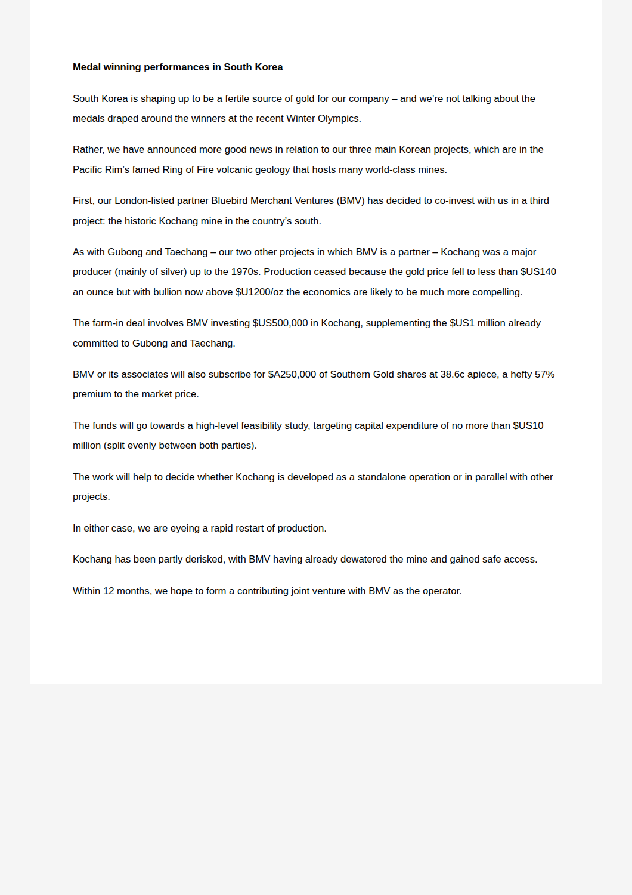Medal winning performances in South Korea
South Korea is shaping up to be a fertile source of gold for our company – and we’re not talking about the medals draped around the winners at the recent Winter Olympics.
Rather, we have announced more good news in relation to our three main Korean projects, which are in the Pacific Rim’s famed Ring of Fire volcanic geology that hosts many world-class mines.
First, our London-listed partner Bluebird Merchant Ventures (BMV) has decided to co-invest with us in a third project: the historic Kochang mine in the country’s south.
As with Gubong and Taechang – our two other projects in which BMV is a partner – Kochang was a major producer (mainly of silver) up to the 1970s. Production ceased because the gold price fell to less than $US140 an ounce but with bullion now above $U1200/oz the economics are likely to be much more compelling.
The farm-in deal involves BMV investing $US500,000 in Kochang, supplementing the $US1 million already committed to Gubong and Taechang.
BMV or its associates will also subscribe for $A250,000 of Southern Gold shares at 38.6c apiece, a hefty 57% premium to the market price.
The funds will go towards a high-level feasibility study, targeting capital expenditure of no more than $US10 million (split evenly between both parties).
The work will help to decide whether Kochang is developed as a standalone operation or in parallel with other projects.
In either case, we are eyeing a rapid restart of production.
Kochang has been partly derisked, with BMV having already dewatered the mine and gained safe access.
Within 12 months, we hope to form a contributing joint venture with BMV as the operator.